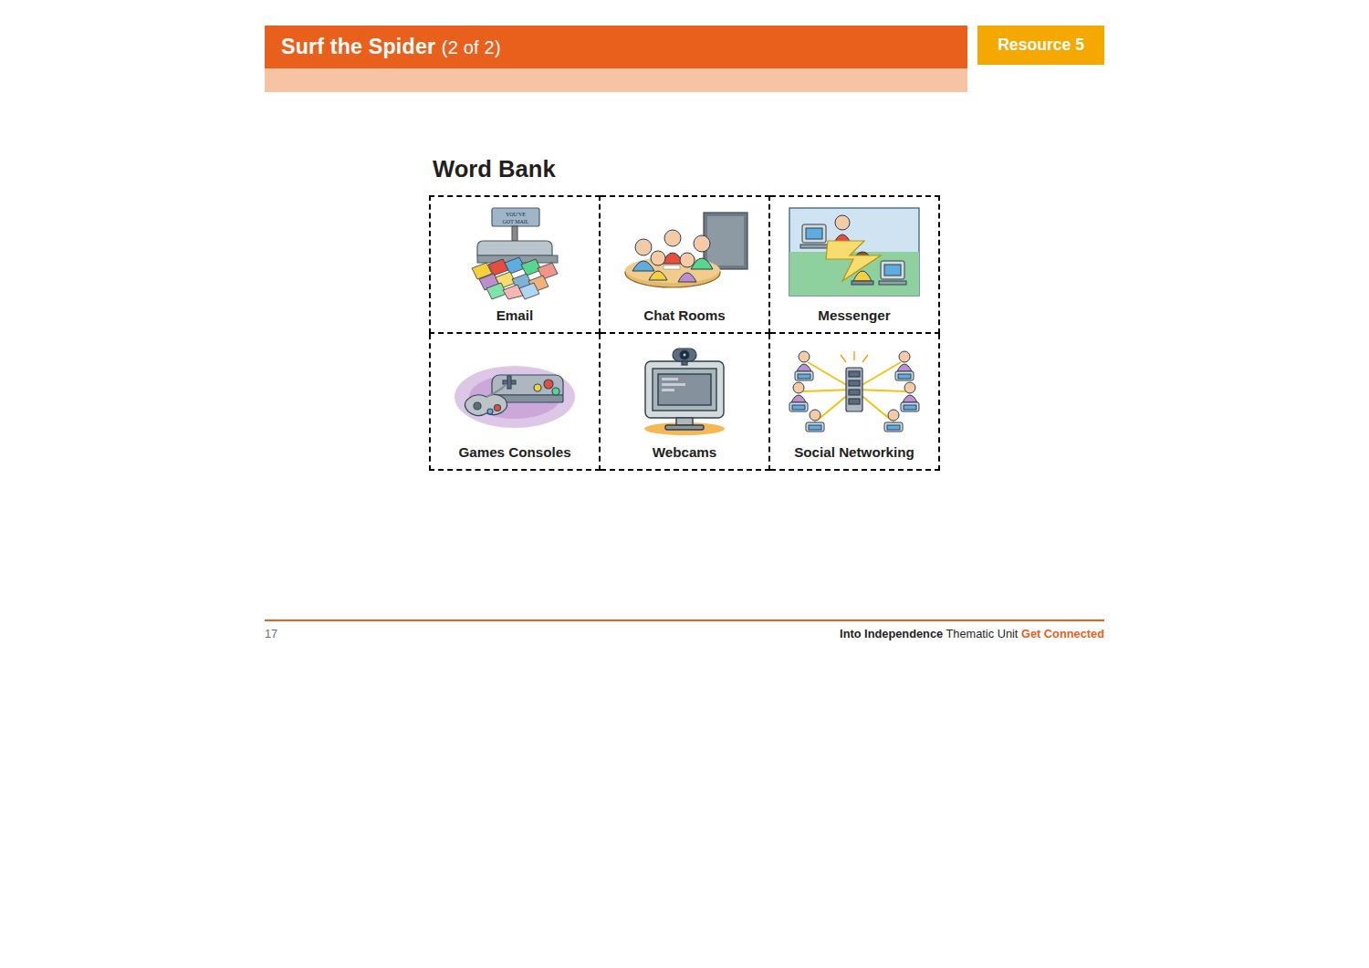Surf the Spider (2 of 2)
Resource 5
Word Bank
| YOU'VE GOT MAIL Email | Chat Rooms | Messenger |
| Games Consoles | Webcams | Social Networking |
17 Into Independence Thematic Unit Get Connected